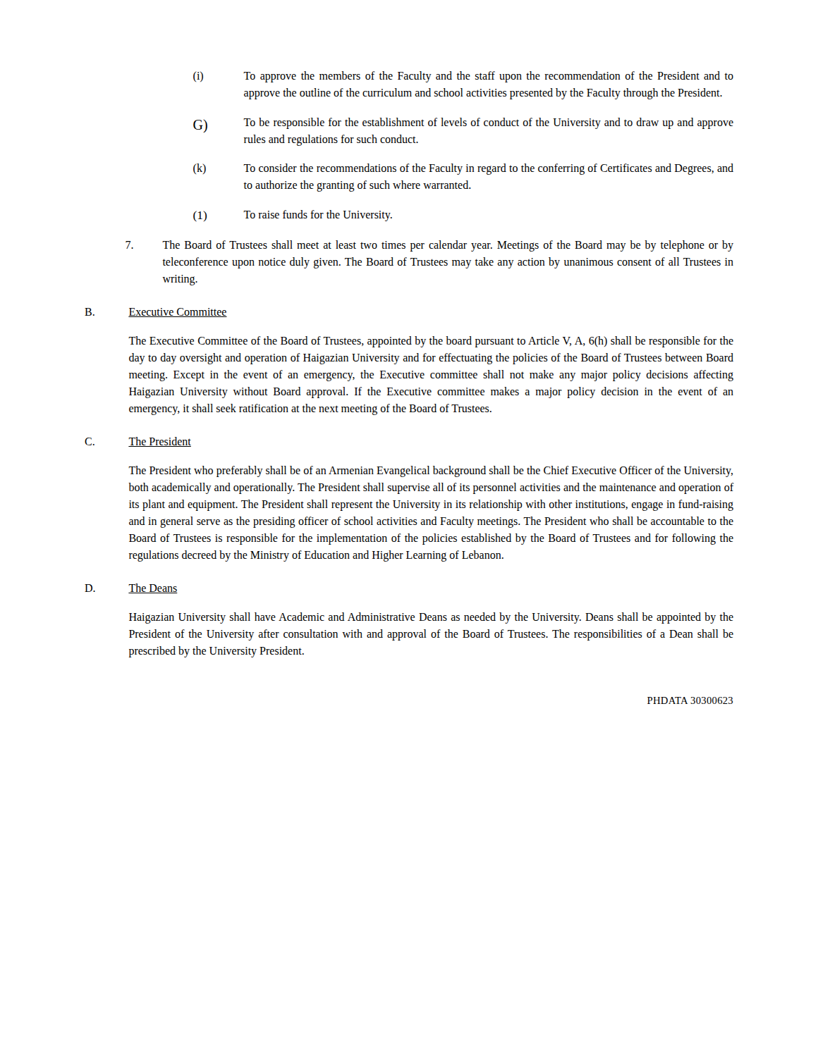(i)
To approve the members of the Faculty and the staff upon the recommendation of the President and to approve the outline of the curriculum and school activities presented by the Faculty through the President.
G)
To be responsible for the establishment of levels of conduct of the University and to draw up and approve rules and regulations for such conduct.
(k)
To consider the recommendations of the Faculty in regard to the conferring of Certificates and Degrees, and to authorize the granting of such where warranted.
(1)
To raise funds for the University.
7.
The Board of Trustees shall meet at least two times per calendar year. Meetings of the Board may be by telephone or by teleconference upon notice duly given. The Board of Trustees may take any action by unanimous consent of all Trustees in writing.
B.
Executive Committee
The Executive Committee of the Board of Trustees, appointed by the board pursuant to Article V, A, 6(h) shall be responsible for the day to day oversight and operation of Haigazian University and for effectuating the policies of the Board of Trustees between Board meeting. Except in the event of an emergency, the Executive committee shall not make any major policy decisions affecting Haigazian University without Board approval. If the Executive committee makes a major policy decision in the event of an emergency, it shall seek ratification at the next meeting of the Board of Trustees.
C.
The President
The President who preferably shall be of an Armenian Evangelical background shall be the Chief Executive Officer of the University, both academically and operationally. The President shall supervise all of its personnel activities and the maintenance and operation of its plant and equipment. The President shall represent the University in its relationship with other institutions, engage in fund-raising and in general serve as the presiding officer of school activities and Faculty meetings. The President who shall be accountable to the Board of Trustees is responsible for the implementation of the policies established by the Board of Trustees and for following the regulations decreed by the Ministry of Education and Higher Learning of Lebanon.
D.
The Deans
Haigazian University shall have Academic and Administrative Deans as needed by the University. Deans shall be appointed by the President of the University after consultation with and approval of the Board of Trustees. The responsibilities of a Dean shall be prescribed by the University President.
PHDATA 30300623